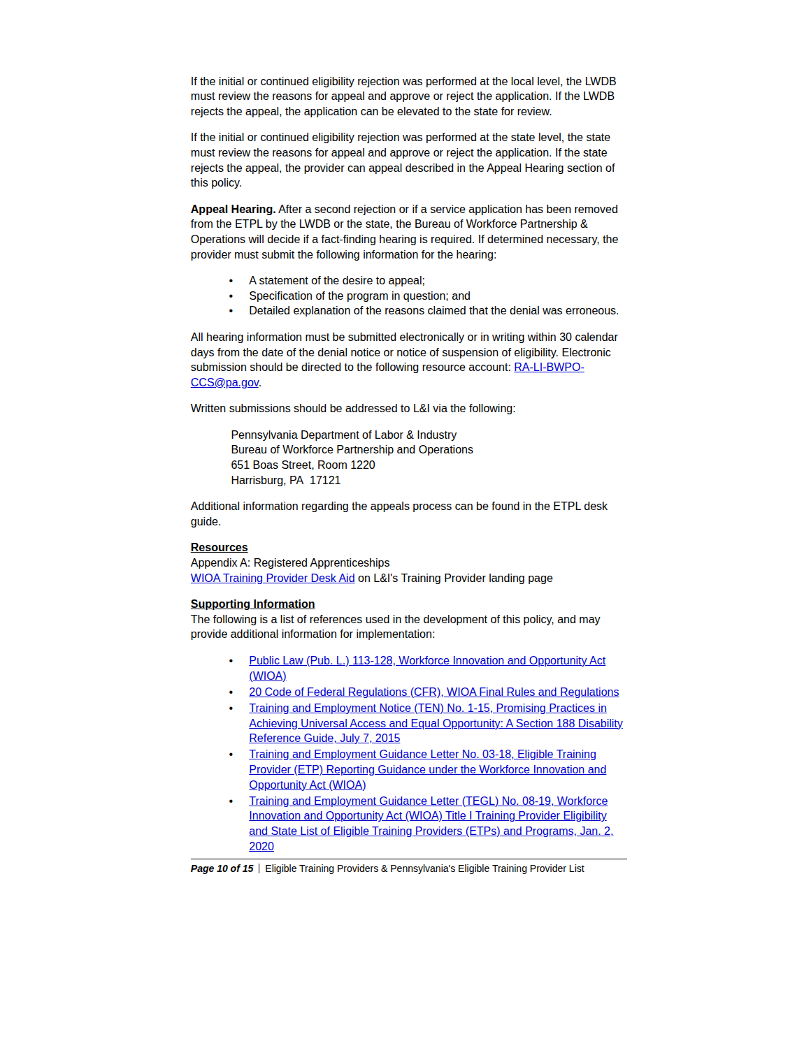If the initial or continued eligibility rejection was performed at the local level, the LWDB must review the reasons for appeal and approve or reject the application. If the LWDB rejects the appeal, the application can be elevated to the state for review.
If the initial or continued eligibility rejection was performed at the state level, the state must review the reasons for appeal and approve or reject the application. If the state rejects the appeal, the provider can appeal described in the Appeal Hearing section of this policy.
Appeal Hearing. After a second rejection or if a service application has been removed from the ETPL by the LWDB or the state, the Bureau of Workforce Partnership & Operations will decide if a fact-finding hearing is required. If determined necessary, the provider must submit the following information for the hearing:
A statement of the desire to appeal;
Specification of the program in question; and
Detailed explanation of the reasons claimed that the denial was erroneous.
All hearing information must be submitted electronically or in writing within 30 calendar days from the date of the denial notice or notice of suspension of eligibility. Electronic submission should be directed to the following resource account: RA-LI-BWPO-CCS@pa.gov.
Written submissions should be addressed to L&I via the following:
Pennsylvania Department of Labor & Industry
Bureau of Workforce Partnership and Operations
651 Boas Street, Room 1220
Harrisburg, PA 17121
Additional information regarding the appeals process can be found in the ETPL desk guide.
Resources
Appendix A: Registered Apprenticeships
WIOA Training Provider Desk Aid on L&I's Training Provider landing page
Supporting Information
The following is a list of references used in the development of this policy, and may provide additional information for implementation:
Public Law (Pub. L.) 113-128, Workforce Innovation and Opportunity Act (WIOA)
20 Code of Federal Regulations (CFR), WIOA Final Rules and Regulations
Training and Employment Notice (TEN) No. 1-15, Promising Practices in Achieving Universal Access and Equal Opportunity: A Section 188 Disability Reference Guide, July 7, 2015
Training and Employment Guidance Letter No. 03-18, Eligible Training Provider (ETP) Reporting Guidance under the Workforce Innovation and Opportunity Act (WIOA)
Training and Employment Guidance Letter (TEGL) No. 08-19, Workforce Innovation and Opportunity Act (WIOA) Title I Training Provider Eligibility and State List of Eligible Training Providers (ETPs) and Programs, Jan. 2, 2020
Page 10 of 15 Eligible Training Providers & Pennsylvania's Eligible Training Provider List